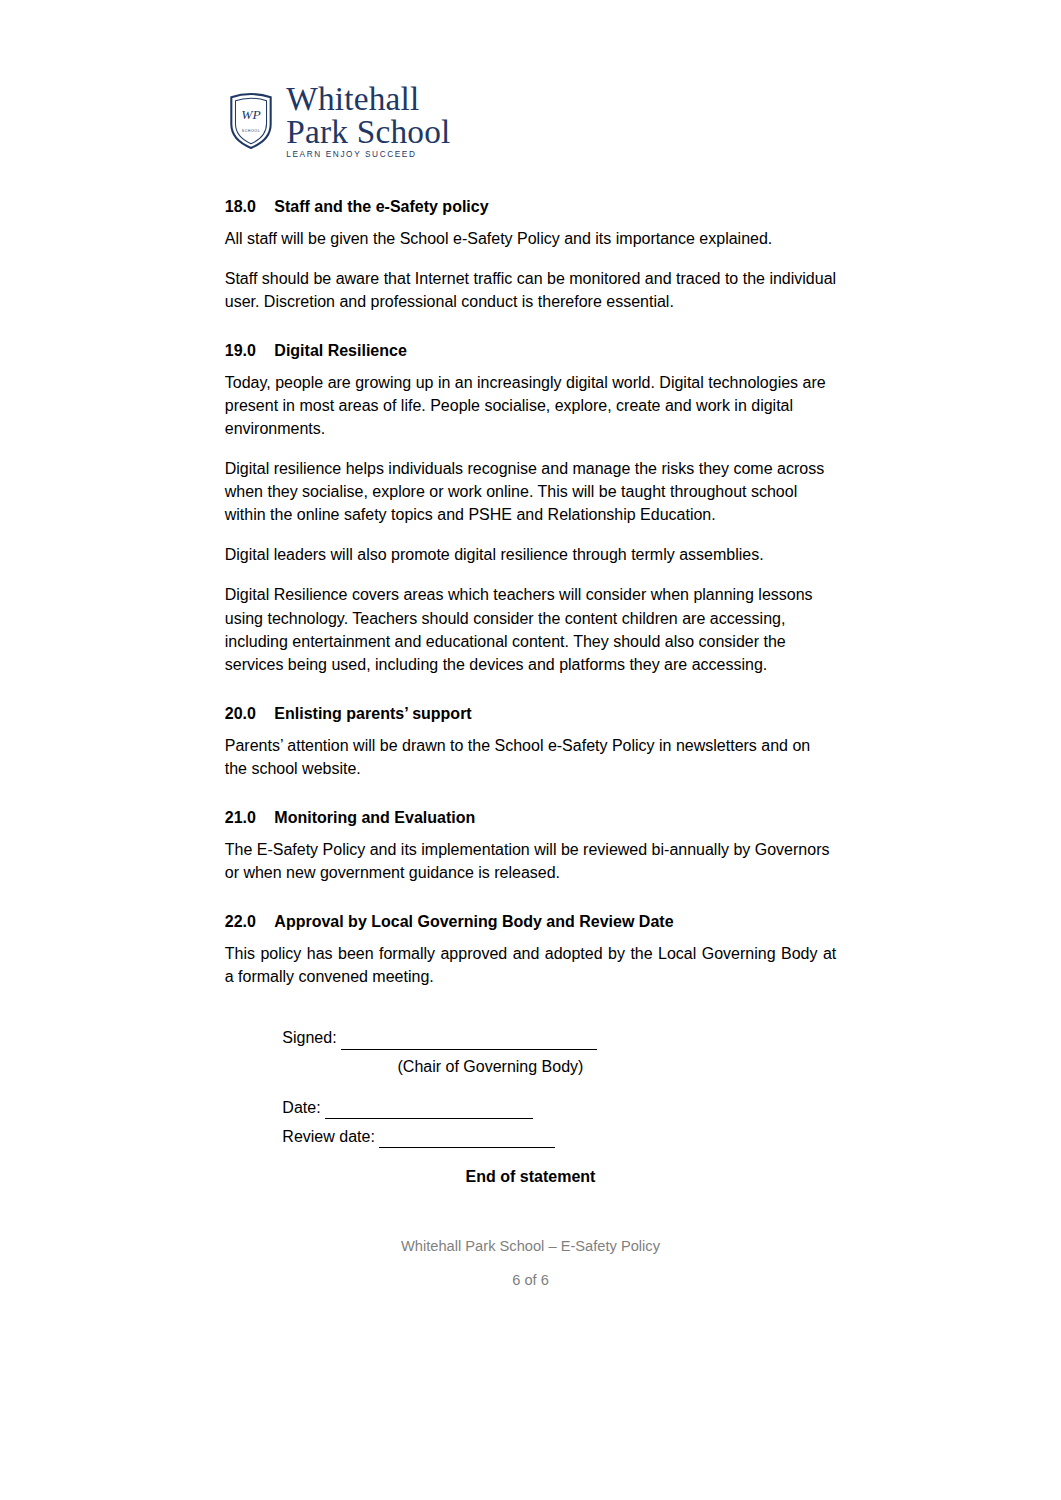WP SCHOOL
Whitehall Park School LEARN ENJOY SUCCEED
18.0 Staff and the e-Safety policy
All staff will be given the School e-Safety Policy and its importance explained.
Staff should be aware that Internet traffic can be monitored and traced to the individual user. Discretion and professional conduct is therefore essential.
19.0 Digital Resilience
Today, people are growing up in an increasingly digital world. Digital technologies are present in most areas of life. People socialise, explore, create and work in digital environments.
Digital resilience helps individuals recognise and manage the risks they come across when they socialise, explore or work online. This will be taught throughout school within the online safety topics and PSHE and Relationship Education.
Digital leaders will also promote digital resilience through termly assemblies.
Digital Resilience covers areas which teachers will consider when planning lessons using technology. Teachers should consider the content children are accessing, including entertainment and educational content. They should also consider the services being used, including the devices and platforms they are accessing.
20.0 Enlisting parents’ support
Parents’ attention will be drawn to the School e-Safety Policy in newsletters and on the school website.
21.0 Monitoring and Evaluation
The E-Safety Policy and its implementation will be reviewed bi-annually by Governors or when new government guidance is released.
22.0 Approval by Local Governing Body and Review Date
This policy has been formally approved and adopted by the Local Governing Body at a formally convened meeting.
Signed:
(Chair of Governing Body)
Date:
Review date:
End of statement
Whitehall Park School – E-Safety Policy
6 of 6